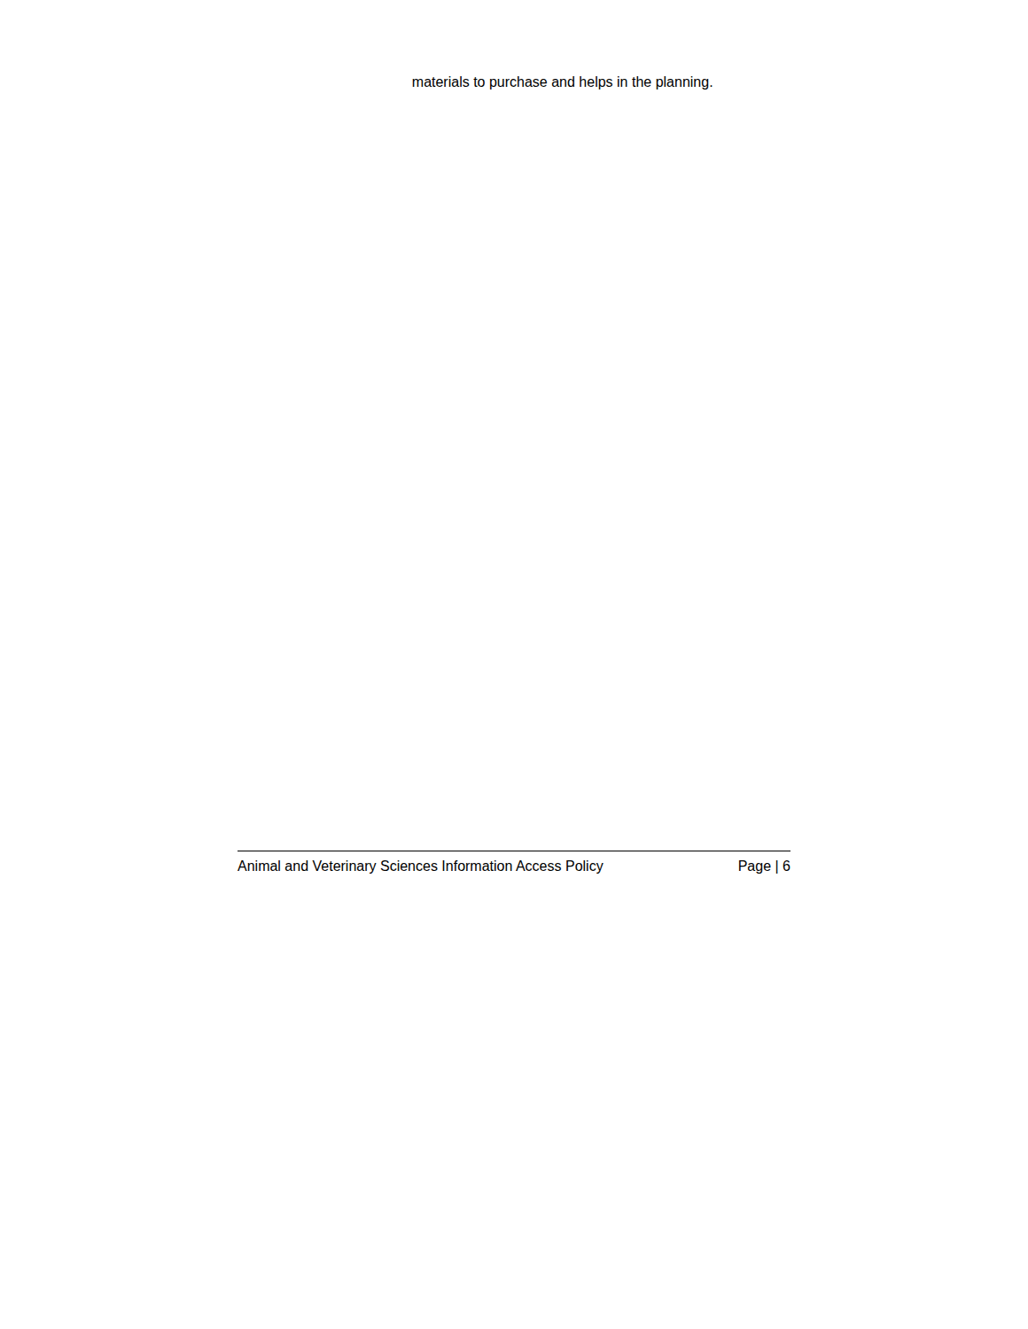materials to purchase and helps in the planning.
Animal and Veterinary Sciences Information Access Policy Page | 6